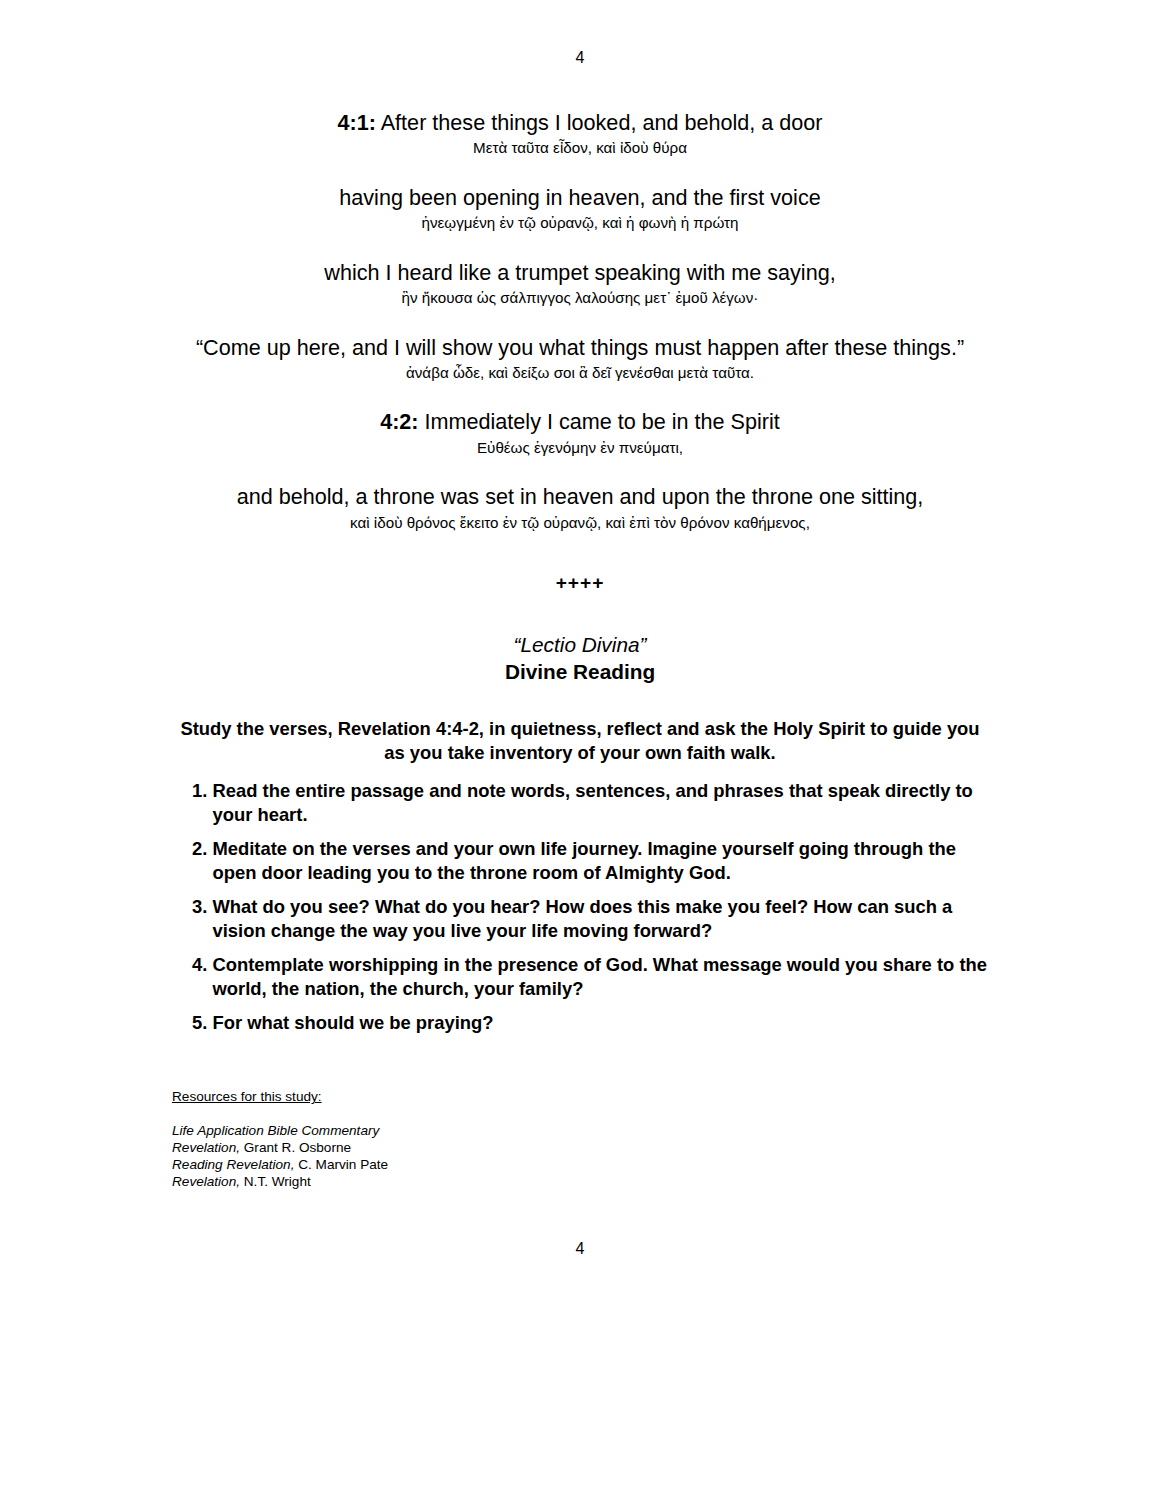4
4:1: After these things I looked, and behold, a door
Μετὰ ταῦτα εἶδον, καὶ ἰδοὺ θύρα
having been opening in heaven, and the first voice
ἠνεῳγμένη ἐν τῷ οὐρανῷ, καὶ ἡ φωνὴ ἡ πρώτη
which I heard like a trumpet speaking with me saying,
ἣν ἤκουσα ὡς σάλπιγγος λαλούσης μετ᾽ ἐμοῦ λέγων·
“Come up here, and I will show you what things must happen after these things.”
ἀνάβα ὧδε, καὶ δείξω σοι ἃ δεῖ γενέσθαι μετὰ ταῦτα.
4:2: Immediately I came to be in the Spirit
Εὐθέως ἐγενόμην ἐν πνεύματι,
and behold, a throne was set in heaven and upon the throne one sitting,
καὶ ἰδοὺ θρόνος ἔκειτο ἐν τῷ οὐρανῷ, καὶ ἐπὶ τὸν θρόνον καθήμενος,
++++
“Lectio Divina” Divine Reading
Study the verses, Revelation 4:4-2, in quietness, reflect and ask the Holy Spirit to guide you as you take inventory of your own faith walk.
Read the entire passage and note words, sentences, and phrases that speak directly to your heart.
Meditate on the verses and your own life journey. Imagine yourself going through the open door leading you to the throne room of Almighty God.
What do you see? What do you hear? How does this make you feel? How can such a vision change the way you live your life moving forward?
Contemplate worshipping in the presence of God. What message would you share to the world, the nation, the church, your family?
For what should we be praying?
Resources for this study:
Life Application Bible Commentary
Revelation, Grant R. Osborne
Reading Revelation, C. Marvin Pate
Revelation, N.T. Wright
4